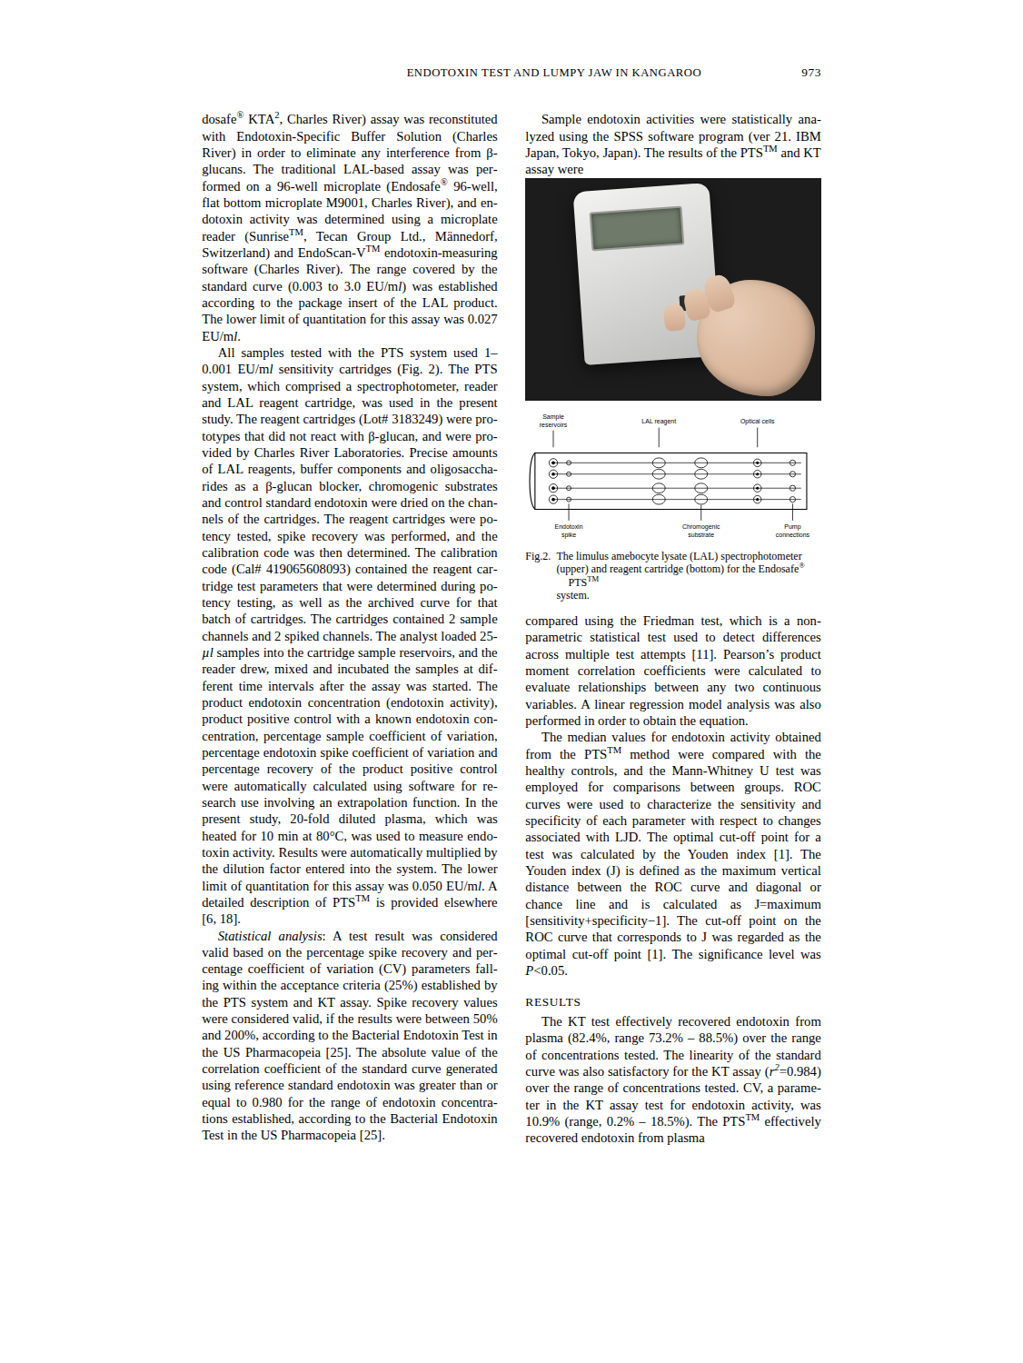Endotoxin test and lumpy jaw in kangaroo
973
dosafe® KTA2, Charles River) assay was reconstituted with Endotoxin-Specific Buffer Solution (Charles River) in order to eliminate any interference from β-glucans. The traditional LAL-based assay was performed on a 96-well microplate (Endosafe® 96-well, flat bottom microplate M9001, Charles River), and endotoxin activity was determined using a microplate reader (SunriseTM, Tecan Group Ltd., Männedorf, Switzerland) and EndoScan-VTM endotoxin-measuring software (Charles River). The range covered by the standard curve (0.003 to 3.0 EU/ml) was established according to the package insert of the LAL product. The lower limit of quantitation for this assay was 0.027 EU/ml.
All samples tested with the PTS system used 1–0.001 EU/ml sensitivity cartridges (Fig. 2). The PTS system, which comprised a spectrophotometer, reader and LAL reagent cartridge, was used in the present study. The reagent cartridges (Lot# 3183249) were prototypes that did not react with β-glucan, and were provided by Charles River Laboratories. Precise amounts of LAL reagents, buffer components and oligosaccharides as a β-glucan blocker, chromogenic substrates and control standard endotoxin were dried on the channels of the cartridges. The reagent cartridges were potency tested, spike recovery was performed, and the calibration code was then determined. The calibration code (Cal# 419065608093) contained the reagent cartridge test parameters that were determined during potency testing, as well as the archived curve for that batch of cartridges. The cartridges contained 2 sample channels and 2 spiked channels. The analyst loaded 25-µl samples into the cartridge sample reservoirs, and the reader drew, mixed and incubated the samples at different time intervals after the assay was started. The product endotoxin concentration (endotoxin activity), product positive control with a known endotoxin concentration, percentage sample coefficient of variation, percentage endotoxin spike coefficient of variation and percentage recovery of the product positive control were automatically calculated using software for research use involving an extrapolation function. In the present study, 20-fold diluted plasma, which was heated for 10 min at 80°C, was used to measure endotoxin activity. Results were automatically multiplied by the dilution factor entered into the system. The lower limit of quantitation for this assay was 0.050 EU/ml. A detailed description of PTSTM is provided elsewhere [6, 18].
Statistical analysis: A test result was considered valid based on the percentage spike recovery and percentage coefficient of variation (CV) parameters falling within the acceptance criteria (25%) established by the PTS system and KT assay. Spike recovery values were considered valid, if the results were between 50% and 200%, according to the Bacterial Endotoxin Test in the US Pharmacopeia [25]. The absolute value of the correlation coefficient of the standard curve generated using reference standard endotoxin was greater than or equal to 0.980 for the range of endotoxin concentrations established, according to the Bacterial Endotoxin Test in the US Pharmacopeia [25].
Sample endotoxin activities were statistically analyzed using the SPSS software program (ver 21. IBM Japan, Tokyo, Japan). The results of the PTSTM and KT assay were
Sample reservoirs LAL reagent Optical cells Endotoxin spike Chromogenic substrate Pump connections
Fig.2. The limulus amebocyte lysate (LAL) spectrophotometer (upper) and reagent cartridge (bottom) for the Endosafe® PTSTM system.
compared using the Friedman test, which is a non-parametric statistical test used to detect differences across multiple test attempts [11]. Pearson’s product moment correlation coefficients were calculated to evaluate relationships between any two continuous variables. A linear regression model analysis was also performed in order to obtain the equation.
The median values for endotoxin activity obtained from the PTSTM method were compared with the healthy controls, and the Mann-Whitney U test was employed for comparisons between groups. ROC curves were used to characterize the sensitivity and specificity of each parameter with respect to changes associated with LJD. The optimal cut-off point for a test was calculated by the Youden index [1]. The Youden index (J) is defined as the maximum vertical distance between the ROC curve and diagonal or chance line and is calculated as J=maximum [sensitivity+specificity−1]. The cut-off point on the ROC curve that corresponds to J was regarded as the optimal cut-off point [1]. The significance level was P<0.05.
Results
The KT test effectively recovered endotoxin from plasma (82.4%, range 73.2% – 88.5%) over the range of concentrations tested. The linearity of the standard curve was also satisfactory for the KT assay (r2=0.984) over the range of concentrations tested. CV, a parameter in the KT assay test for endotoxin activity, was 10.9% (range, 0.2% – 18.5%). The PTSTM effectively recovered endotoxin from plasma